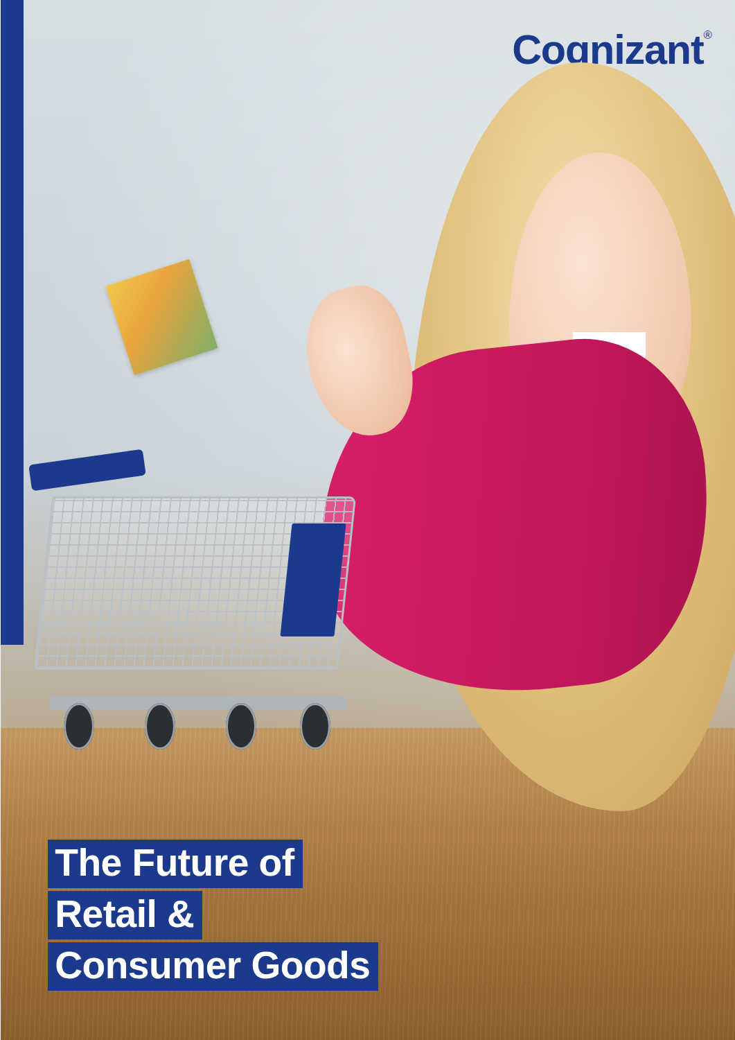Cognizant®
The Future of Retail & Consumer Goods